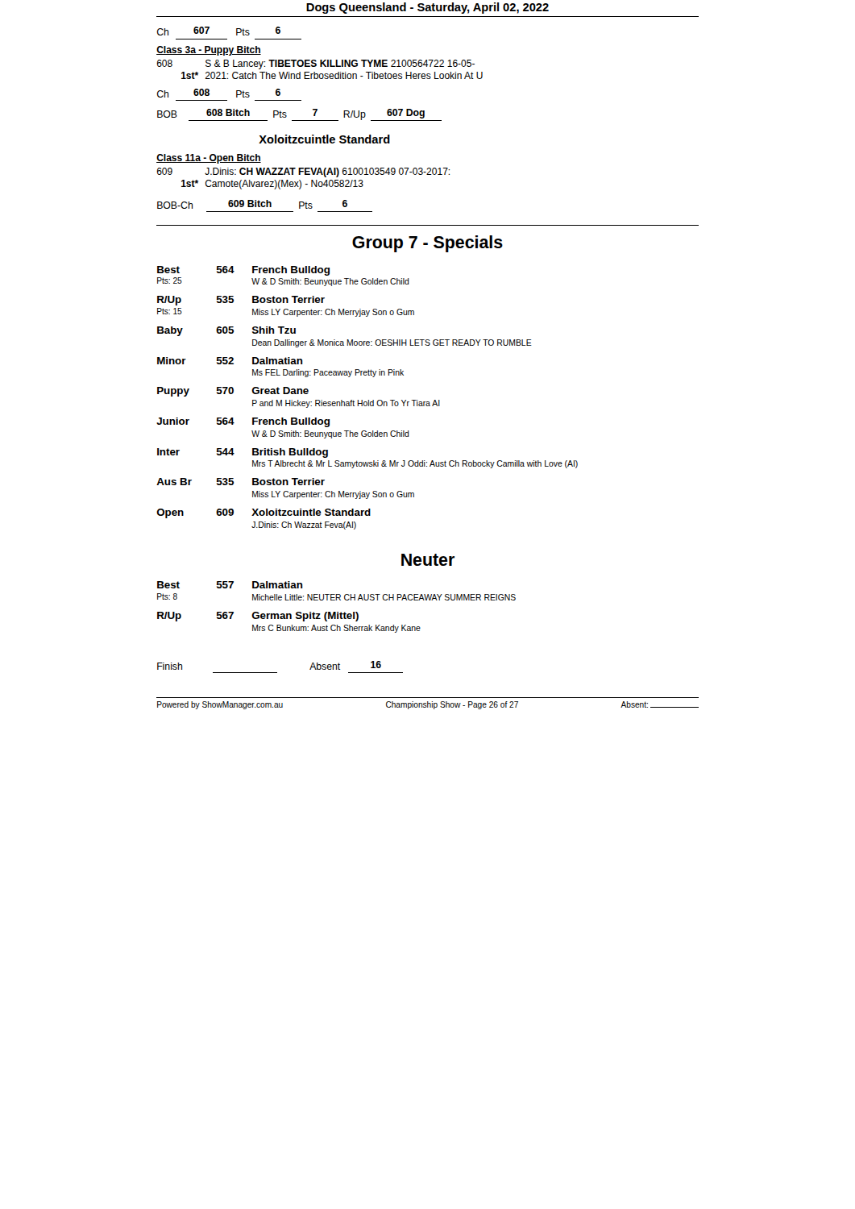Dogs Queensland - Saturday, April 02, 2022
Ch 607 Pts 6
Class 3a - Puppy Bitch
608
1st*
S & B Lancey: TIBETOES KILLING TYME 2100564722 16-05-2021: Catch The Wind Erbosedition - Tibetoes Heres Lookin At U
Ch 608 Pts 6
BOB 608 Bitch Pts 7 R/Up 607 Dog
Xoloitzcuintle Standard
Class 11a - Open Bitch
609
1st*
J.Dinis: CH WAZZAT FEVA(AI) 6100103549 07-03-2017: Camote(Alvarez)(Mex) - No40582/13
BOB-Ch 609 Bitch Pts 6
Group 7 - Specials
| Best Pts: 25 | 564 | French Bulldog W & D Smith: Beunyque The Golden Child |
| R/Up Pts: 15 | 535 | Boston Terrier Miss LY Carpenter: Ch Merryjay Son o Gum |
| Baby | 605 | Shih Tzu Dean Dallinger & Monica Moore: OESHIH LETS GET READY TO RUMBLE |
| Minor | 552 | Dalmatian Ms FEL Darling: Paceaway Pretty in Pink |
| Puppy | 570 | Great Dane P and M Hickey: Riesenhaft Hold On To Yr Tiara AI |
| Junior | 564 | French Bulldog W & D Smith: Beunyque The Golden Child |
| Inter | 544 | British Bulldog Mrs T Albrecht & Mr L Samytowski & Mr J Oddi: Aust Ch Robocky Camilla with Love (AI) |
| Aus Br | 535 | Boston Terrier Miss LY Carpenter: Ch Merryjay Son o Gum |
| Open | 609 | Xoloitzcuintle Standard J.Dinis: Ch Wazzat Feva(AI) |
Neuter
| Best Pts: 8 | 557 | Dalmatian Michelle Little: NEUTER CH AUST CH PACEAWAY SUMMER REIGNS |
| R/Up | 567 | German Spitz (Mittel) Mrs C Bunkum: Aust Ch Sherrak Kandy Kane |
Finish Absent 16
Powered by ShowManager.com.au
Championship Show - Page 26 of 27
Absent: